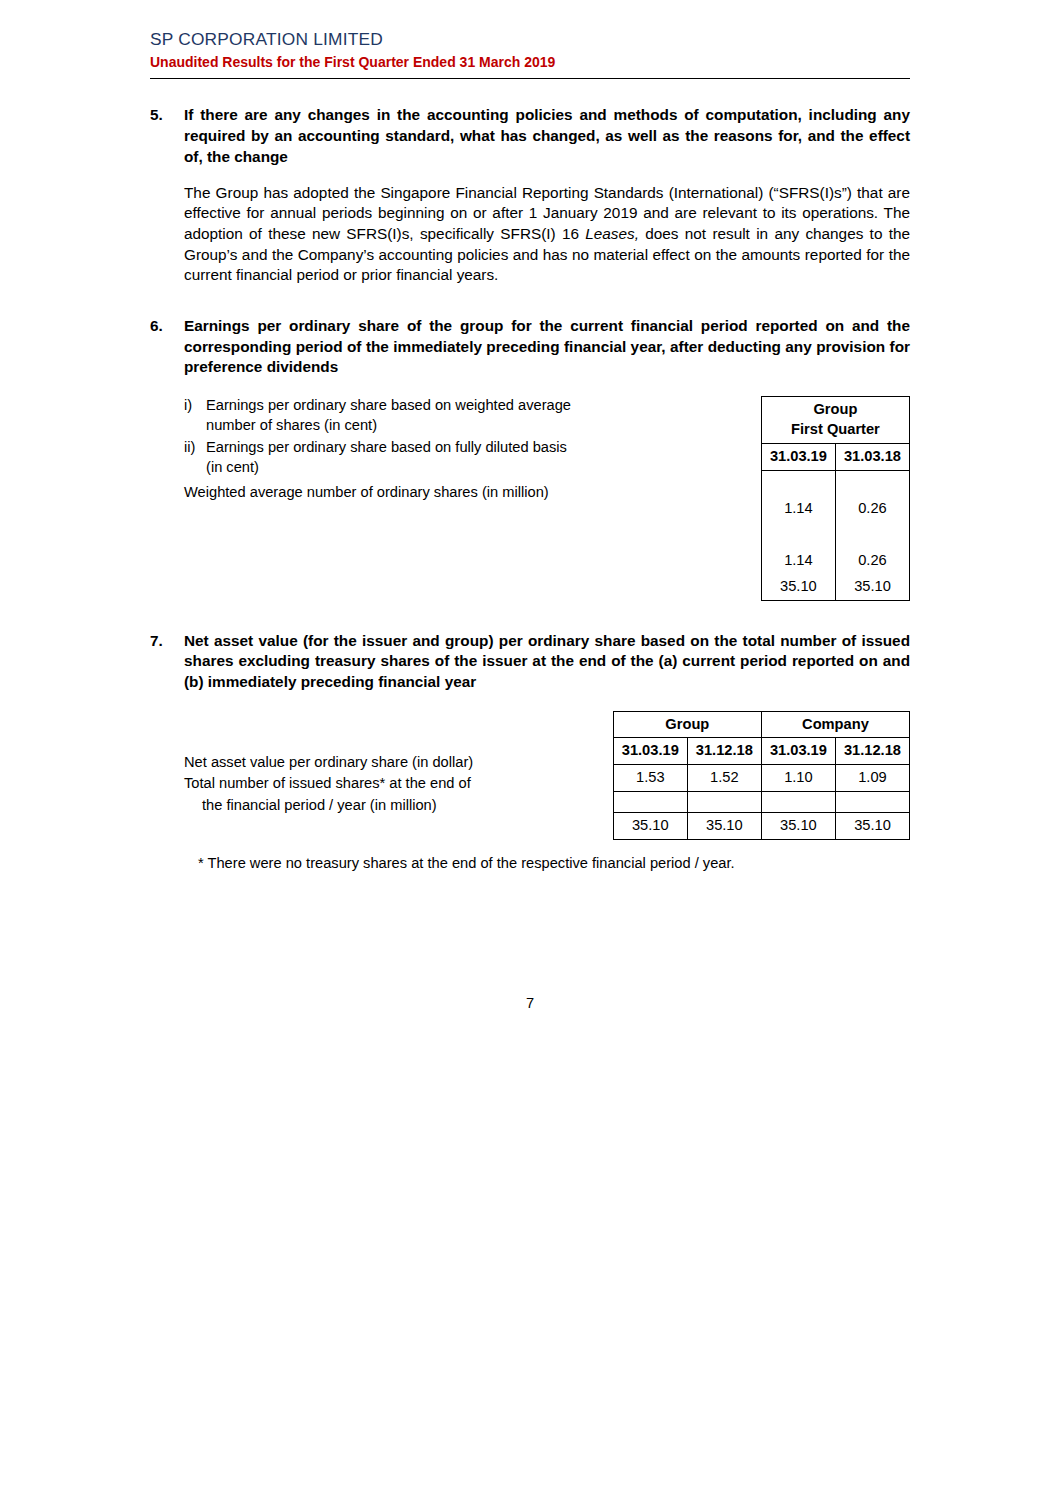SP CORPORATION LIMITED
Unaudited Results for the First Quarter Ended 31 March 2019
5.
If there are any changes in the accounting policies and methods of computation, including any required by an accounting standard, what has changed, as well as the reasons for, and the effect of, the change
The Group has adopted the Singapore Financial Reporting Standards (International) (“SFRS(I)s”) that are effective for annual periods beginning on or after 1 January 2019 and are relevant to its operations. The adoption of these new SFRS(I)s, specifically SFRS(I) 16 Leases, does not result in any changes to the Group’s and the Company’s accounting policies and has no material effect on the amounts reported for the current financial period or prior financial years.
6.
Earnings per ordinary share of the group for the current financial period reported on and the corresponding period of the immediately preceding financial year, after deducting any provision for preference dividends
i) Earnings per ordinary share based on weighted average
number of shares (in cent)
ii) Earnings per ordinary share based on fully diluted basis
(in cent)
Weighted average number of ordinary shares (in million)
| Group First Quarter |
| --- |
| 31.03.19 | 31.03.18 |
| 1.14 | 0.26 |
| 1.14 | 0.26 |
| 35.10 | 35.10 |
7.
Net asset value (for the issuer and group) per ordinary share based on the total number of issued shares excluding treasury shares of the issuer at the end of the (a) current period reported on and (b) immediately preceding financial year
Net asset value per ordinary share (in dollar)
Total number of issued shares* at the end of
the financial period / year (in million)
| Group | Company |
| --- | --- |
| 31.03.19 | 31.12.18 | 31.03.19 | 31.12.18 |
| 1.53 | 1.52 | 1.10 | 1.09 |
| 35.10 | 35.10 | 35.10 | 35.10 |
* There were no treasury shares at the end of the respective financial period / year.
7